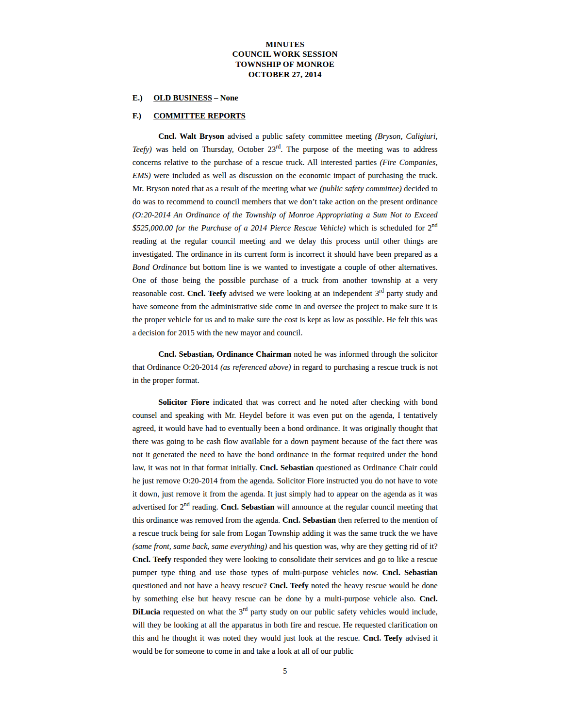MINUTES
COUNCIL WORK SESSION
TOWNSHIP OF MONROE
OCTOBER 27, 2014
E.) OLD BUSINESS – None
F.) COMMITTEE REPORTS
Cncl. Walt Bryson advised a public safety committee meeting (Bryson, Caligiuri, Teefy) was held on Thursday, October 23rd. The purpose of the meeting was to address concerns relative to the purchase of a rescue truck. All interested parties (Fire Companies, EMS) were included as well as discussion on the economic impact of purchasing the truck. Mr. Bryson noted that as a result of the meeting what we (public safety committee) decided to do was to recommend to council members that we don’t take action on the present ordinance (O:20-2014 An Ordinance of the Township of Monroe Appropriating a Sum Not to Exceed $525,000.00 for the Purchase of a 2014 Pierce Rescue Vehicle) which is scheduled for 2nd reading at the regular council meeting and we delay this process until other things are investigated. The ordinance in its current form is incorrect it should have been prepared as a Bond Ordinance but bottom line is we wanted to investigate a couple of other alternatives. One of those being the possible purchase of a truck from another township at a very reasonable cost. Cncl. Teefy advised we were looking at an independent 3rd party study and have someone from the administrative side come in and oversee the project to make sure it is the proper vehicle for us and to make sure the cost is kept as low as possible. He felt this was a decision for 2015 with the new mayor and council.
Cncl. Sebastian, Ordinance Chairman noted he was informed through the solicitor that Ordinance O:20-2014 (as referenced above) in regard to purchasing a rescue truck is not in the proper format.
Solicitor Fiore indicated that was correct and he noted after checking with bond counsel and speaking with Mr. Heydel before it was even put on the agenda, I tentatively agreed, it would have had to eventually been a bond ordinance. It was originally thought that there was going to be cash flow available for a down payment because of the fact there was not it generated the need to have the bond ordinance in the format required under the bond law, it was not in that format initially. Cncl. Sebastian questioned as Ordinance Chair could he just remove O:20-2014 from the agenda. Solicitor Fiore instructed you do not have to vote it down, just remove it from the agenda. It just simply had to appear on the agenda as it was advertised for 2nd reading. Cncl. Sebastian will announce at the regular council meeting that this ordinance was removed from the agenda. Cncl. Sebastian then referred to the mention of a rescue truck being for sale from Logan Township adding it was the same truck the we have (same front, same back, same everything) and his question was, why are they getting rid of it? Cncl. Teefy responded they were looking to consolidate their services and go to like a rescue pumper type thing and use those types of multi-purpose vehicles now. Cncl. Sebastian questioned and not have a heavy rescue? Cncl. Teefy noted the heavy rescue would be done by something else but heavy rescue can be done by a multi-purpose vehicle also. Cncl. DiLucia requested on what the 3rd party study on our public safety vehicles would include, will they be looking at all the apparatus in both fire and rescue. He requested clarification on this and he thought it was noted they would just look at the rescue. Cncl. Teefy advised it would be for someone to come in and take a look at all of our public
5